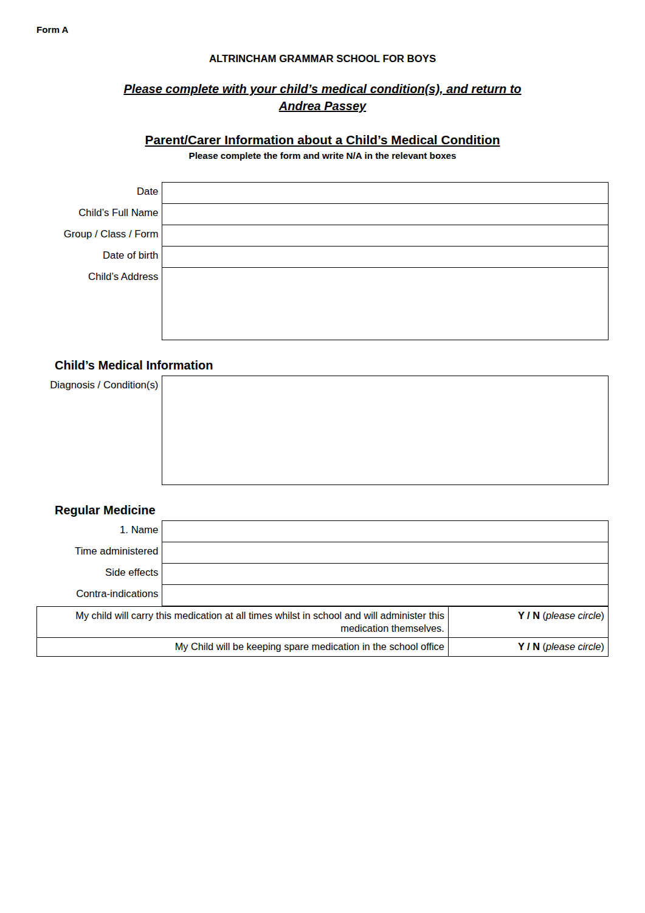Form A
ALTRINCHAM GRAMMAR SCHOOL FOR BOYS
Please complete with your child’s medical condition(s), and return to Andrea Passey
Parent/Carer Information about a Child’s Medical Condition
Please complete the form and write N/A in the relevant boxes
| Date | |
| Child’s Full Name | |
| Group / Class / Form | |
| Date of birth | |
| Child’s Address | |
Child’s Medical Information
| Diagnosis / Condition(s) | |
Regular Medicine
| 1. Name | |
| Time administered | |
| Side effects | |
| Contra-indications | |
| My child will carry this medication at all times whilst in school and will administer this medication themselves. | Y / N ( please circle ) |
| My Child will be keeping spare medication in the school office | Y / N ( please circle ) |